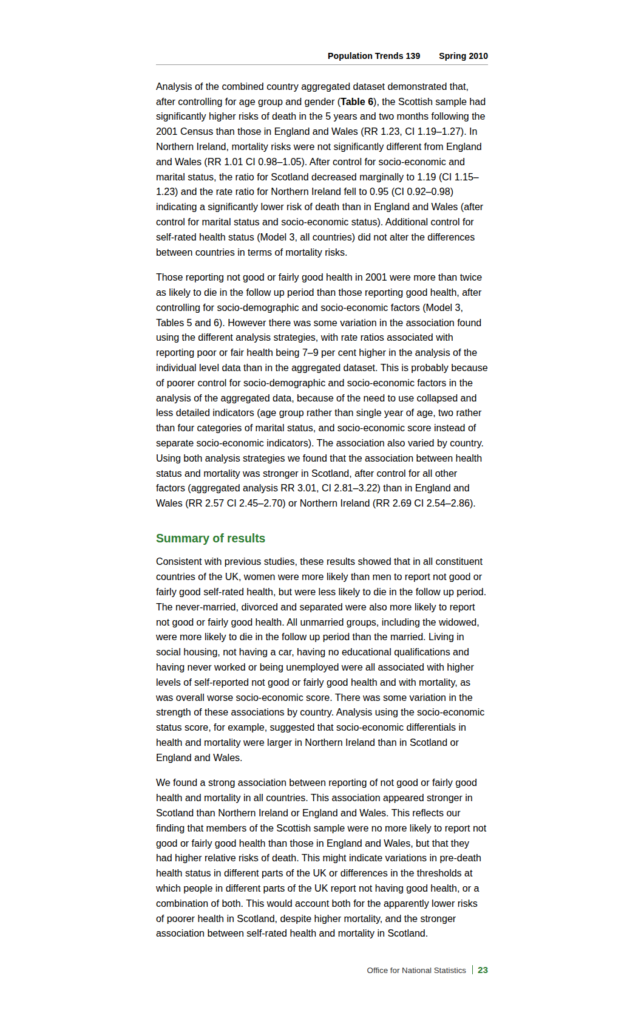Population Trends 139 Spring 2010
Analysis of the combined country aggregated dataset demonstrated that, after controlling for age group and gender (Table 6), the Scottish sample had significantly higher risks of death in the 5 years and two months following the 2001 Census than those in England and Wales (RR 1.23, CI 1.19–1.27). In Northern Ireland, mortality risks were not significantly different from England and Wales (RR 1.01 CI 0.98–1.05). After control for socio-economic and marital status, the ratio for Scotland decreased marginally to 1.19 (CI 1.15–1.23) and the rate ratio for Northern Ireland fell to 0.95 (CI 0.92–0.98) indicating a significantly lower risk of death than in England and Wales (after control for marital status and socio-economic status). Additional control for self-rated health status (Model 3, all countries) did not alter the differences between countries in terms of mortality risks.
Those reporting not good or fairly good health in 2001 were more than twice as likely to die in the follow up period than those reporting good health, after controlling for socio-demographic and socio-economic factors (Model 3, Tables 5 and 6). However there was some variation in the association found using the different analysis strategies, with rate ratios associated with reporting poor or fair health being 7–9 per cent higher in the analysis of the individual level data than in the aggregated dataset. This is probably because of poorer control for socio-demographic and socio-economic factors in the analysis of the aggregated data, because of the need to use collapsed and less detailed indicators (age group rather than single year of age, two rather than four categories of marital status, and socio-economic score instead of separate socio-economic indicators). The association also varied by country. Using both analysis strategies we found that the association between health status and mortality was stronger in Scotland, after control for all other factors (aggregated analysis RR 3.01, CI 2.81–3.22) than in England and Wales (RR 2.57 CI 2.45–2.70) or Northern Ireland (RR 2.69 CI 2.54–2.86).
Summary of results
Consistent with previous studies, these results showed that in all constituent countries of the UK, women were more likely than men to report not good or fairly good self-rated health, but were less likely to die in the follow up period. The never-married, divorced and separated were also more likely to report not good or fairly good health. All unmarried groups, including the widowed, were more likely to die in the follow up period than the married. Living in social housing, not having a car, having no educational qualifications and having never worked or being unemployed were all associated with higher levels of self-reported not good or fairly good health and with mortality, as was overall worse socio-economic score. There was some variation in the strength of these associations by country. Analysis using the socio-economic status score, for example, suggested that socio-economic differentials in health and mortality were larger in Northern Ireland than in Scotland or England and Wales.
We found a strong association between reporting of not good or fairly good health and mortality in all countries. This association appeared stronger in Scotland than Northern Ireland or England and Wales. This reflects our finding that members of the Scottish sample were no more likely to report not good or fairly good health than those in England and Wales, but that they had higher relative risks of death. This might indicate variations in pre-death health status in different parts of the UK or differences in the thresholds at which people in different parts of the UK report not having good health, or a combination of both. This would account both for the apparently lower risks of poorer health in Scotland, despite higher mortality, and the stronger association between self-rated health and mortality in Scotland.
Office for National Statistics 23